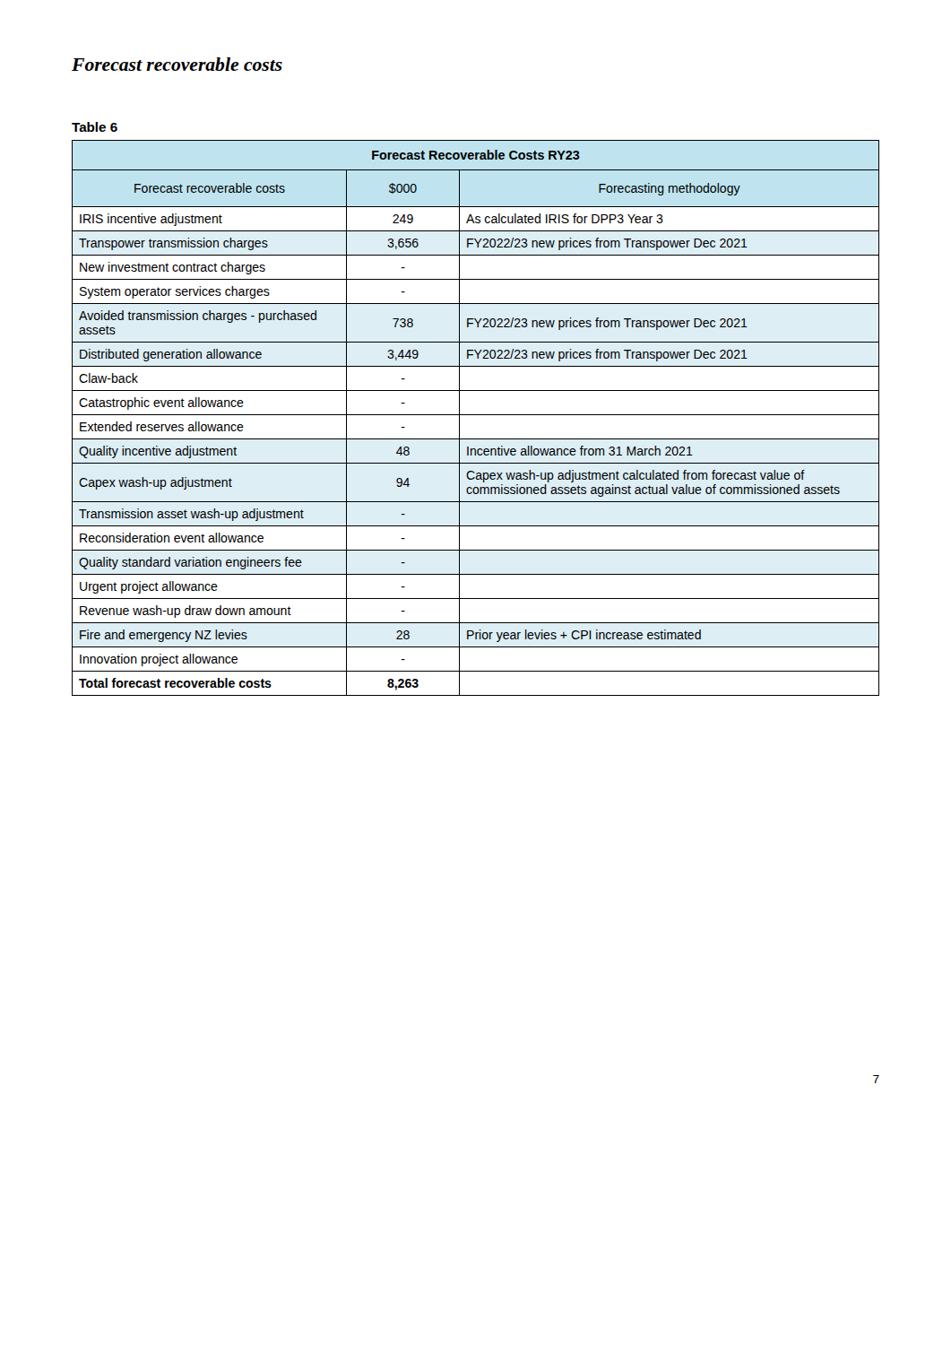Forecast recoverable costs
Table 6
Forecast Recoverable Costs RY23
| Forecast recoverable costs | $000 | Forecasting methodology |
| --- | --- | --- |
| IRIS incentive adjustment | 249 | As calculated IRIS for DPP3 Year 3 |
| Transpower transmission charges | 3,656 | FY2022/23 new prices from Transpower Dec 2021 |
| New investment contract charges | - | |
| System operator services charges | - | |
| Avoided transmission charges - purchased assets | 738 | FY2022/23 new prices from Transpower Dec 2021 |
| Distributed generation allowance | 3,449 | FY2022/23 new prices from Transpower Dec 2021 |
| Claw-back | - | |
| Catastrophic event allowance | - | |
| Extended reserves allowance | - | |
| Quality incentive adjustment | 48 | Incentive allowance from 31 March 2021 |
| Capex wash-up adjustment | 94 | Capex wash-up adjustment calculated from forecast value of commissioned assets against actual value of commissioned assets |
| Transmission asset wash-up adjustment | - | |
| Reconsideration event allowance | - | |
| Quality standard variation engineers fee | - | |
| Urgent project allowance | - | |
| Revenue wash-up draw down amount | - | |
| Fire and emergency NZ levies | 28 | Prior year levies + CPI increase estimated |
| Innovation project allowance | - | |
| Total forecast recoverable costs | 8,263 | |
7